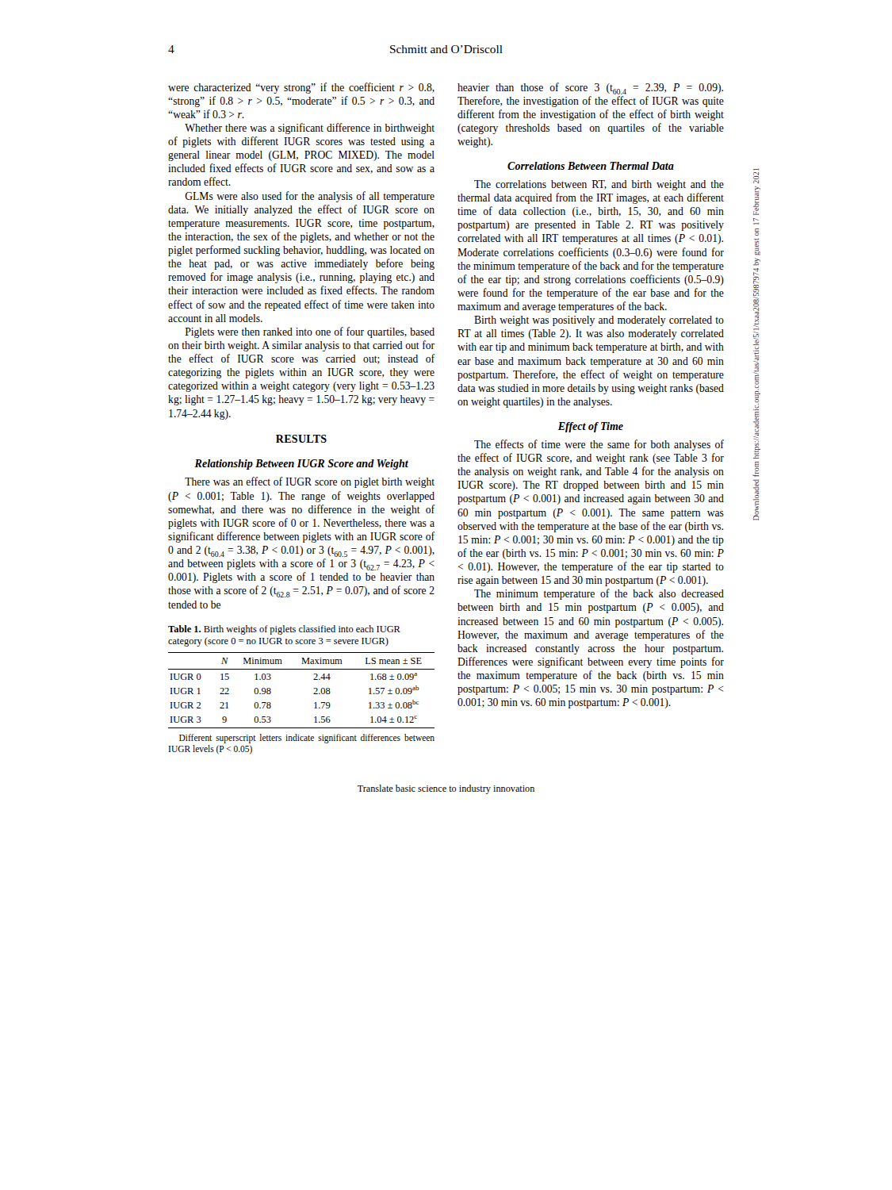4
Schmitt and O’Driscoll
Downloaded from https://academic.oup.com/tas/article/5/1/txaa208/5987974 by guest on 17 February 2021
were characterized “very strong” if the coefficient r > 0.8, “strong” if 0.8 > r > 0.5, “moderate” if 0.5 > r > 0.3, and “weak” if 0.3 > r.
Whether there was a significant difference in birthweight of piglets with different IUGR scores was tested using a general linear model (GLM, PROC MIXED). The model included fixed effects of IUGR score and sex, and sow as a random effect.
GLMs were also used for the analysis of all temperature data. We initially analyzed the effect of IUGR score on temperature measurements. IUGR score, time postpartum, the interaction, the sex of the piglets, and whether or not the piglet performed suckling behavior, huddling, was located on the heat pad, or was active immediately before being removed for image analysis (i.e., running, playing etc.) and their interaction were included as fixed effects. The random effect of sow and the repeated effect of time were taken into account in all models.
Piglets were then ranked into one of four quartiles, based on their birth weight. A similar analysis to that carried out for the effect of IUGR score was carried out; instead of categorizing the piglets within an IUGR score, they were categorized within a weight category (very light = 0.53–1.23 kg; light = 1.27–1.45 kg; heavy = 1.50–1.72 kg; very heavy = 1.74–2.44 kg).
RESULTS
Relationship Between IUGR Score and Weight
There was an effect of IUGR score on piglet birth weight (P < 0.001; Table 1). The range of weights overlapped somewhat, and there was no difference in the weight of piglets with IUGR score of 0 or 1. Nevertheless, there was a significant difference between piglets with an IUGR score of 0 and 2 (t60.4 = 3.38, P < 0.01) or 3 (t60.5 = 4.97, P < 0.001), and between piglets with a score of 1 or 3 (t62.7 = 4.23, P < 0.001). Piglets with a score of 1 tended to be heavier than those with a score of 2 (t62.8 = 2.51, P = 0.07), and of score 2 tended to be
Table 1. Birth weights of piglets classified into each IUGR category (score 0 = no IUGR to score 3 = severe IUGR)
| | N | Minimum | Maximum | LS mean ± SE |
| --- | --- | --- | --- | --- |
| IUGR 0 | 15 | 1.03 | 2.44 | 1.68 ± 0.09 a |
| IUGR 1 | 22 | 0.98 | 2.08 | 1.57 ± 0.09 ab |
| IUGR 2 | 21 | 0.78 | 1.79 | 1.33 ± 0.08 bc |
| IUGR 3 | 9 | 0.53 | 1.56 | 1.04 ± 0.12 c |
Different superscript letters indicate significant differences between IUGR levels (P < 0.05)
heavier than those of score 3 (t60.4 = 2.39, P = 0.09). Therefore, the investigation of the effect of IUGR was quite different from the investigation of the effect of birth weight (category thresholds based on quartiles of the variable weight).
Correlations Between Thermal Data
The correlations between RT, and birth weight and the thermal data acquired from the IRT images, at each different time of data collection (i.e., birth, 15, 30, and 60 min postpartum) are presented in Table 2. RT was positively correlated with all IRT temperatures at all times (P < 0.01). Moderate correlations coefficients (0.3–0.6) were found for the minimum temperature of the back and for the temperature of the ear tip; and strong correlations coefficients (0.5–0.9) were found for the temperature of the ear base and for the maximum and average temperatures of the back.
Birth weight was positively and moderately correlated to RT at all times (Table 2). It was also moderately correlated with ear tip and minimum back temperature at birth, and with ear base and maximum back temperature at 30 and 60 min postpartum. Therefore, the effect of weight on temperature data was studied in more details by using weight ranks (based on weight quartiles) in the analyses.
Effect of Time
The effects of time were the same for both analyses of the effect of IUGR score, and weight rank (see Table 3 for the analysis on weight rank, and Table 4 for the analysis on IUGR score). The RT dropped between birth and 15 min postpartum (P < 0.001) and increased again between 30 and 60 min postpartum (P < 0.001). The same pattern was observed with the temperature at the base of the ear (birth vs. 15 min: P < 0.001; 30 min vs. 60 min: P < 0.001) and the tip of the ear (birth vs. 15 min: P < 0.001; 30 min vs. 60 min: P < 0.01). However, the temperature of the ear tip started to rise again between 15 and 30 min postpartum (P < 0.001).
The minimum temperature of the back also decreased between birth and 15 min postpartum (P < 0.005), and increased between 15 and 60 min postpartum (P < 0.005). However, the maximum and average temperatures of the back increased constantly across the hour postpartum. Differences were significant between every time points for the maximum temperature of the back (birth vs. 15 min postpartum: P < 0.005; 15 min vs. 30 min postpartum: P < 0.001; 30 min vs. 60 min postpartum: P < 0.001).
Translate basic science to industry innovation